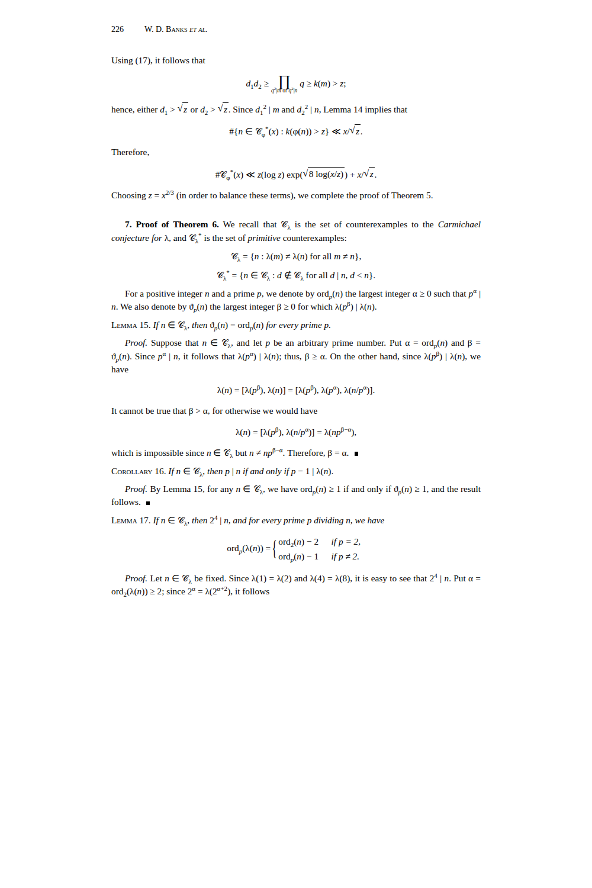226 W. D. Banks et al.
Using (17), it follows that
d1d2 ≥ ∏q2|m or q2|n q ≥ k(m) > z;
hence, either d1 > z or d2 > z. Since d12 | m and d22 | n, Lemma 14 implies that
#{n ∈ 𝒞φ*(x) : k(φ(n)) > z} ≪ x/z.
Therefore,
#𝒞φ*(x) ≪ z(log z) exp(8 log(x/z)) + x/z.
Choosing z = x2/3 (in order to balance these terms), we complete the proof of Theorem 5.
7. Proof of Theorem 6. We recall that 𝒞λ is the set of counterexamples to the Carmichael conjecture for λ, and 𝒞λ* is the set of primitive counterexamples:
𝒞λ = {n : λ(m) ≠ λ(n) for all m ≠ n},
𝒞λ* = {n ∈ 𝒞λ : d ∉ 𝒞λ for all d | n, d < n}.
For a positive integer n and a prime p, we denote by ordp(n) the largest integer α ≥ 0 such that pα | n. We also denote by ϑp(n) the largest integer β ≥ 0 for which λ(pβ) | λ(n).
Lemma 15. If n ∈ 𝒞λ, then ϑp(n) = ordp(n) for every prime p.
Proof. Suppose that n ∈ 𝒞λ, and let p be an arbitrary prime number. Put α = ordp(n) and β = ϑp(n). Since pα | n, it follows that λ(pα) | λ(n); thus, β ≥ α. On the other hand, since λ(pβ) | λ(n), we have
λ(n) = [λ(pβ), λ(n)] = [λ(pβ), λ(pα), λ(n/pα)].
It cannot be true that β > α, for otherwise we would have
λ(n) = [λ(pβ), λ(n/pα)] = λ(npβ−α),
which is impossible since n ∈ 𝒞λ but n ≠ npβ−α. Therefore, β = α.
Corollary 16. If n ∈ 𝒞λ, then p | n if and only if p − 1 | λ(n).
Proof. By Lemma 15, for any n ∈ 𝒞λ, we have ordp(n) ≥ 1 if and only if ϑp(n) ≥ 1, and the result follows.
Lemma 17. If n ∈ 𝒞λ, then 24 | n, and for every prime p dividing n, we have
ordp(λ(n)) =
| ord 2 ( n ) − 2 | if p = 2, |
| ord p ( n ) − 1 | if p ≠ 2. |
Proof. Let n ∈ 𝒞λ be fixed. Since λ(1) = λ(2) and λ(4) = λ(8), it is easy to see that 24 | n. Put α = ord2(λ(n)) ≥ 2; since 2α = λ(2α+2), it follows